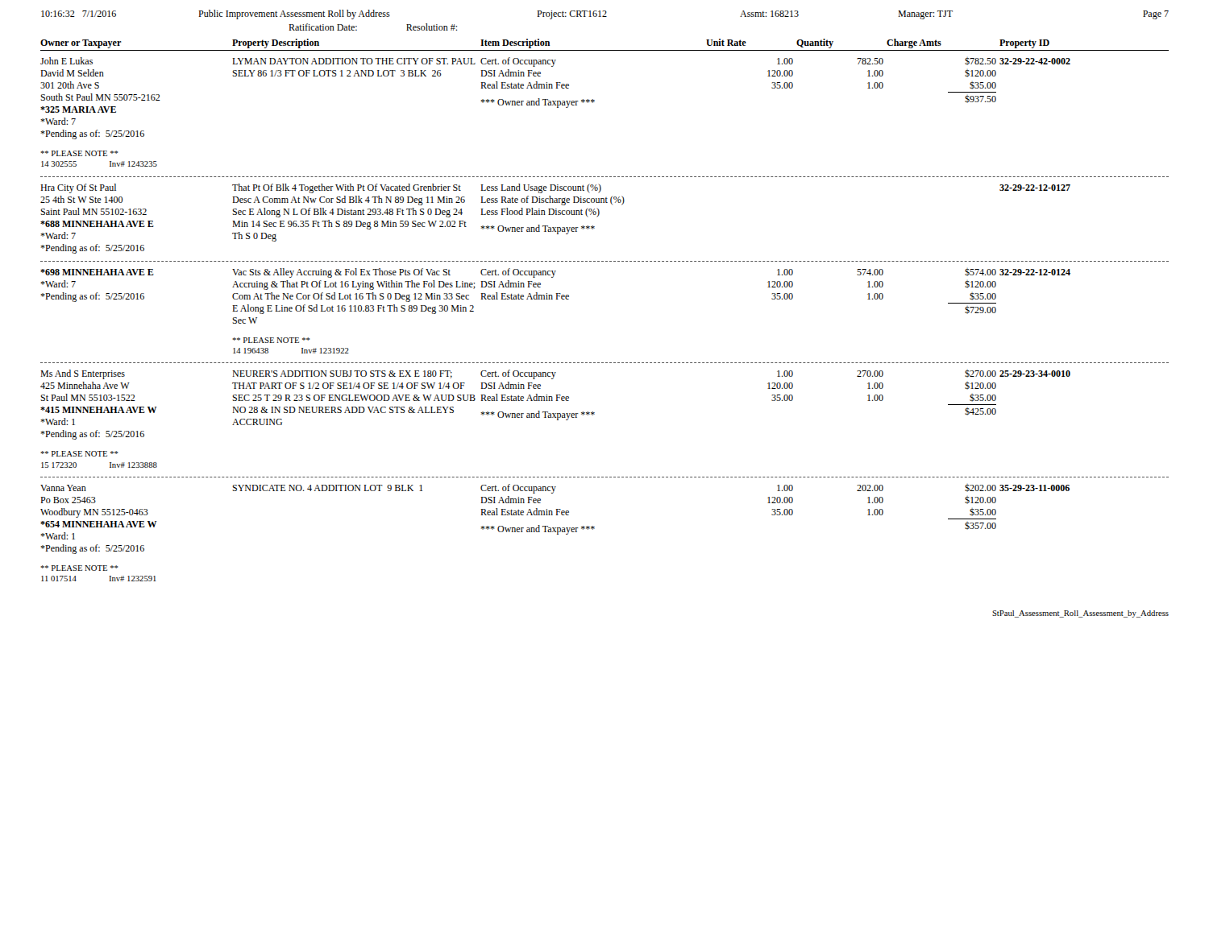| 10:16:32 7/1/2016 | Public Improvement Assessment Roll by Address | Project: CRT1612 | Assmt: 168213 | Manager: TJT | Page 7 |
Ratification Date:Resolution #:
| Owner or Taxpayer | Property Description | Item Description | Unit Rate | Quantity | Charge Amts | Property ID |
| --- | --- | --- | --- | --- | --- | --- |
| John E Lukas David M Selden 301 20th Ave S South St Paul MN 55075-2162 *325 MARIA AVE *Ward: 7 *Pending as of: 5/25/2016 ** PLEASE NOTE ** 14 302555 Inv# 1243235 | LYMAN DAYTON ADDITION TO THE CITY OF ST. PAUL SELY 86 1/3 FT OF LOTS 1 2 AND LOT 3 BLK 26 | Cert. of Occupancy DSI Admin Fee Real Estate Admin Fee *** Owner and Taxpayer *** | 1.00 120.00 35.00 | 782.50 1.00 1.00 | $782.50 $120.00 $35.00 $937.50 | 32-29-22-42-0002 |
| Hra City Of St Paul 25 4th St W Ste 1400 Saint Paul MN 55102-1632 *688 MINNEHAHA AVE E *Ward: 7 *Pending as of: 5/25/2016 | That Pt Of Blk 4 Together With Pt Of Vacated Grenbrier St Desc A Comm At Nw Cor Sd Blk 4 Th N 89 Deg 11 Min 26 Sec E Along N L Of Blk 4 Distant 293.48 Ft Th S 0 Deg 24 Min 14 Sec E 96.35 Ft Th S 89 Deg 8 Min 59 Sec W 2.02 Ft Th S 0 Deg | Less Land Usage Discount (%) Less Rate of Discharge Discount (%) Less Flood Plain Discount (%) *** Owner and Taxpayer *** | | | | 32-29-22-12-0127 |
| *698 MINNEHAHA AVE E *Ward: 7 *Pending as of: 5/25/2016 | Vac Sts & Alley Accruing & Fol Ex Those Pts Of Vac St Accruing & That Pt Of Lot 16 Lying Within The Fol Des Line; Com At The Ne Cor Of Sd Lot 16 Th S 0 Deg 12 Min 33 Sec E Along E Line Of Sd Lot 16 110.83 Ft Th S 89 Deg 30 Min 2 Sec W ** PLEASE NOTE ** 14 196438 Inv# 1231922 | Cert. of Occupancy DSI Admin Fee Real Estate Admin Fee | 1.00 120.00 35.00 | 574.00 1.00 1.00 | $574.00 $120.00 $35.00 $729.00 | 32-29-22-12-0124 |
| Ms And S Enterprises 425 Minnehaha Ave W St Paul MN 55103-1522 *415 MINNEHAHA AVE W *Ward: 1 *Pending as of: 5/25/2016 ** PLEASE NOTE ** 15 172320 Inv# 1233888 | NEURER'S ADDITION SUBJ TO STS & EX E 180 FT; THAT PART OF S 1/2 OF SE1/4 OF SE 1/4 OF SW 1/4 OF SEC 25 T 29 R 23 S OF ENGLEWOOD AVE & W AUD SUB NO 28 & IN SD NEURERS ADD VAC STS & ALLEYS ACCRUING | Cert. of Occupancy DSI Admin Fee Real Estate Admin Fee *** Owner and Taxpayer *** | 1.00 120.00 35.00 | 270.00 1.00 1.00 | $270.00 $120.00 $35.00 $425.00 | 25-29-23-34-0010 |
| Vanna Yean Po Box 25463 Woodbury MN 55125-0463 *654 MINNEHAHA AVE W *Ward: 1 *Pending as of: 5/25/2016 ** PLEASE NOTE ** 11 017514 Inv# 1232591 | SYNDICATE NO. 4 ADDITION LOT 9 BLK 1 | Cert. of Occupancy DSI Admin Fee Real Estate Admin Fee *** Owner and Taxpayer *** | 1.00 120.00 35.00 | 202.00 1.00 1.00 | $202.00 $120.00 $35.00 $357.00 | 35-29-23-11-0006 |
StPaul_Assessment_Roll_Assessment_by_Address